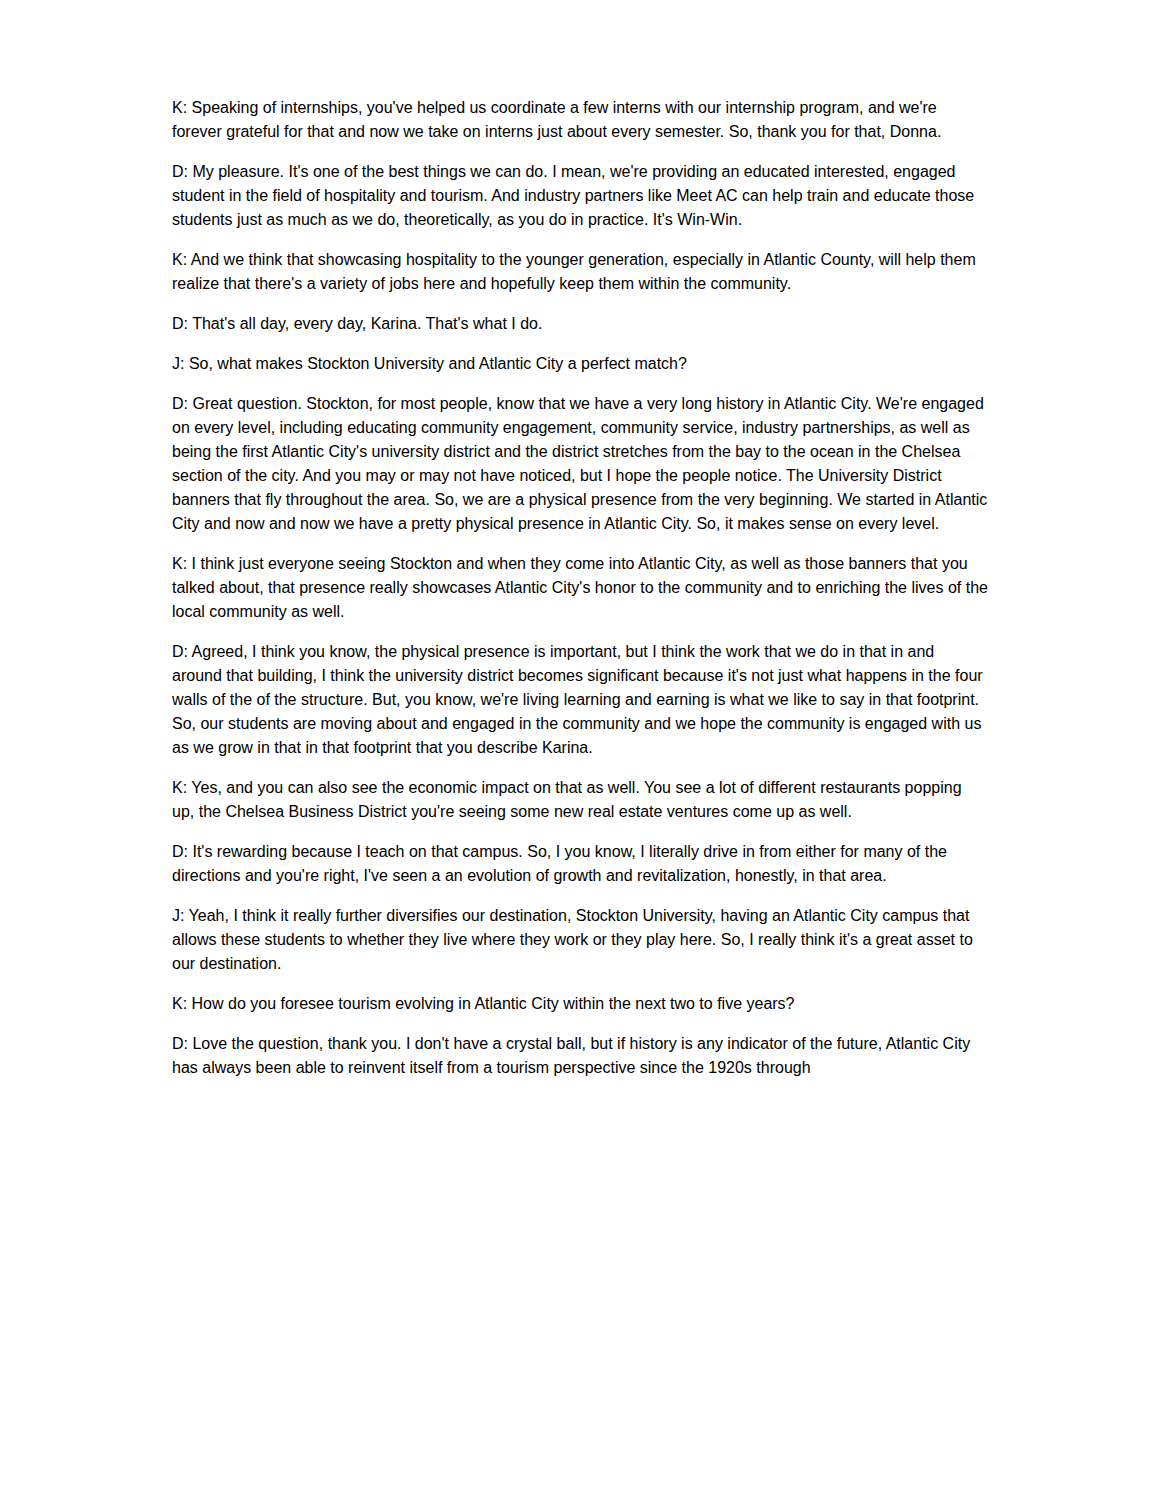K: Speaking of internships, you've helped us coordinate a few interns with our internship program, and we're forever grateful for that and now we take on interns just about every semester. So, thank you for that, Donna.
D: My pleasure. It's one of the best things we can do. I mean, we're providing an educated interested, engaged student in the field of hospitality and tourism. And industry partners like Meet AC can help train and educate those students just as much as we do, theoretically, as you do in practice. It's Win-Win.
K: And we think that showcasing hospitality to the younger generation, especially in Atlantic County, will help them realize that there's a variety of jobs here and hopefully keep them within the community.
D: That's all day, every day, Karina. That's what I do.
J: So, what makes Stockton University and Atlantic City a perfect match?
D: Great question. Stockton, for most people, know that we have a very long history in Atlantic City. We're engaged on every level, including educating community engagement, community service, industry partnerships, as well as being the first Atlantic City's university district and the district stretches from the bay to the ocean in the Chelsea section of the city. And you may or may not have noticed, but I hope the people notice. The University District banners that fly throughout the area. So, we are a physical presence from the very beginning. We started in Atlantic City and now and now we have a pretty physical presence in Atlantic City. So, it makes sense on every level.
K: I think just everyone seeing Stockton and when they come into Atlantic City, as well as those banners that you talked about, that presence really showcases Atlantic City's honor to the community and to enriching the lives of the local community as well.
D: Agreed, I think you know, the physical presence is important, but I think the work that we do in that in and around that building, I think the university district becomes significant because it's not just what happens in the four walls of the of the structure. But, you know, we're living learning and earning is what we like to say in that footprint. So, our students are moving about and engaged in the community and we hope the community is engaged with us as we grow in that in that footprint that you describe Karina.
K: Yes, and you can also see the economic impact on that as well. You see a lot of different restaurants popping up, the Chelsea Business District you're seeing some new real estate ventures come up as well.
D: It's rewarding because I teach on that campus. So, I you know, I literally drive in from either for many of the directions and you're right, I've seen a an evolution of growth and revitalization, honestly, in that area.
J: Yeah, I think it really further diversifies our destination, Stockton University, having an Atlantic City campus that allows these students to whether they live where they work or they play here. So, I really think it's a great asset to our destination.
K: How do you foresee tourism evolving in Atlantic City within the next two to five years?
D: Love the question, thank you. I don't have a crystal ball, but if history is any indicator of the future, Atlantic City has always been able to reinvent itself from a tourism perspective since the 1920s through